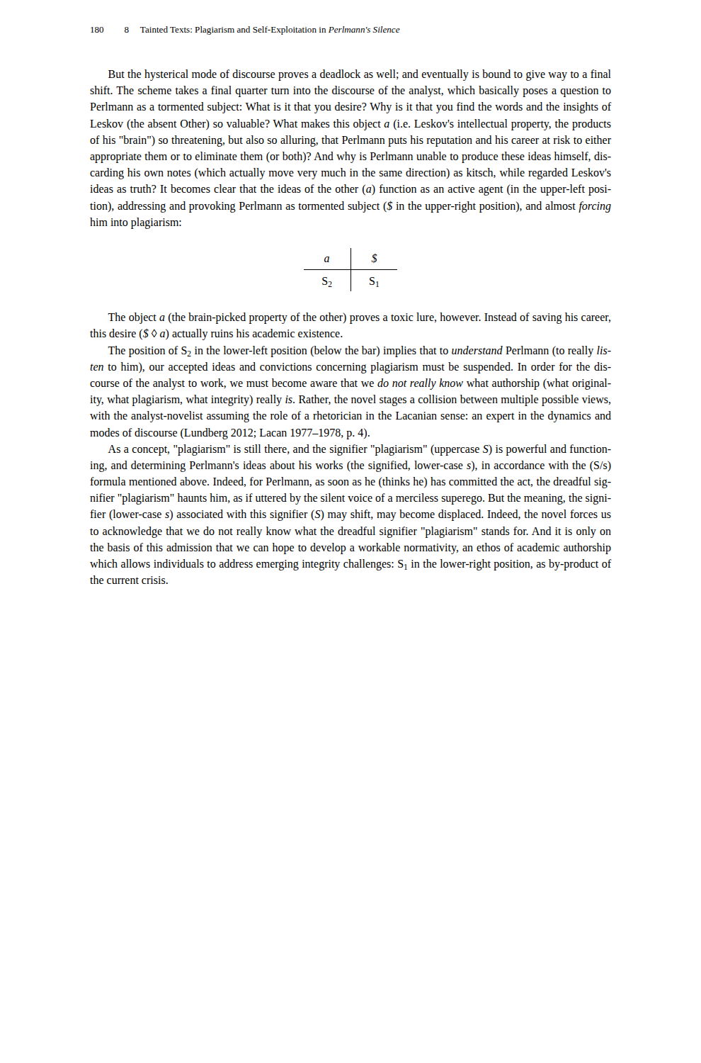180 8 Tainted Texts: Plagiarism and Self-Exploitation in Perlmann's Silence
But the hysterical mode of discourse proves a deadlock as well; and eventually is bound to give way to a final shift. The scheme takes a final quarter turn into the discourse of the analyst, which basically poses a question to Perlmann as a tormented subject: What is it that you desire? Why is it that you find the words and the insights of Leskov (the absent Other) so valuable? What makes this object a (i.e. Leskov's intellectual property, the products of his "brain") so threatening, but also so alluring, that Perlmann puts his reputation and his career at risk to either appropriate them or to eliminate them (or both)? And why is Perlmann unable to produce these ideas himself, discarding his own notes (which actually move very much in the same direction) as kitsch, while regarded Leskov's ideas as truth? It becomes clear that the ideas of the other (a) function as an active agent (in the upper-left position), addressing and provoking Perlmann as tormented subject ($ in the upper-right position), and almost forcing him into plagiarism:
| a | $ |
| S 2 | S 1 |
The object a (the brain-picked property of the other) proves a toxic lure, however. Instead of saving his career, this desire ($ ◊ a) actually ruins his academic existence.
The position of S2 in the lower-left position (below the bar) implies that to understand Perlmann (to really listen to him), our accepted ideas and convictions concerning plagiarism must be suspended. In order for the discourse of the analyst to work, we must become aware that we do not really know what authorship (what originality, what plagiarism, what integrity) really is. Rather, the novel stages a collision between multiple possible views, with the analyst-novelist assuming the role of a rhetorician in the Lacanian sense: an expert in the dynamics and modes of discourse (Lundberg 2012; Lacan 1977–1978, p. 4).
As a concept, "plagiarism" is still there, and the signifier "plagiarism" (uppercase S) is powerful and functioning, and determining Perlmann's ideas about his works (the signified, lower-case s), in accordance with the (S/s) formula mentioned above. Indeed, for Perlmann, as soon as he (thinks he) has committed the act, the dreadful signifier "plagiarism" haunts him, as if uttered by the silent voice of a merciless superego. But the meaning, the signifier (lower-case s) associated with this signifier (S) may shift, may become displaced. Indeed, the novel forces us to acknowledge that we do not really know what the dreadful signifier "plagiarism" stands for. And it is only on the basis of this admission that we can hope to develop a workable normativity, an ethos of academic authorship which allows individuals to address emerging integrity challenges: S1 in the lower-right position, as by-product of the current crisis.